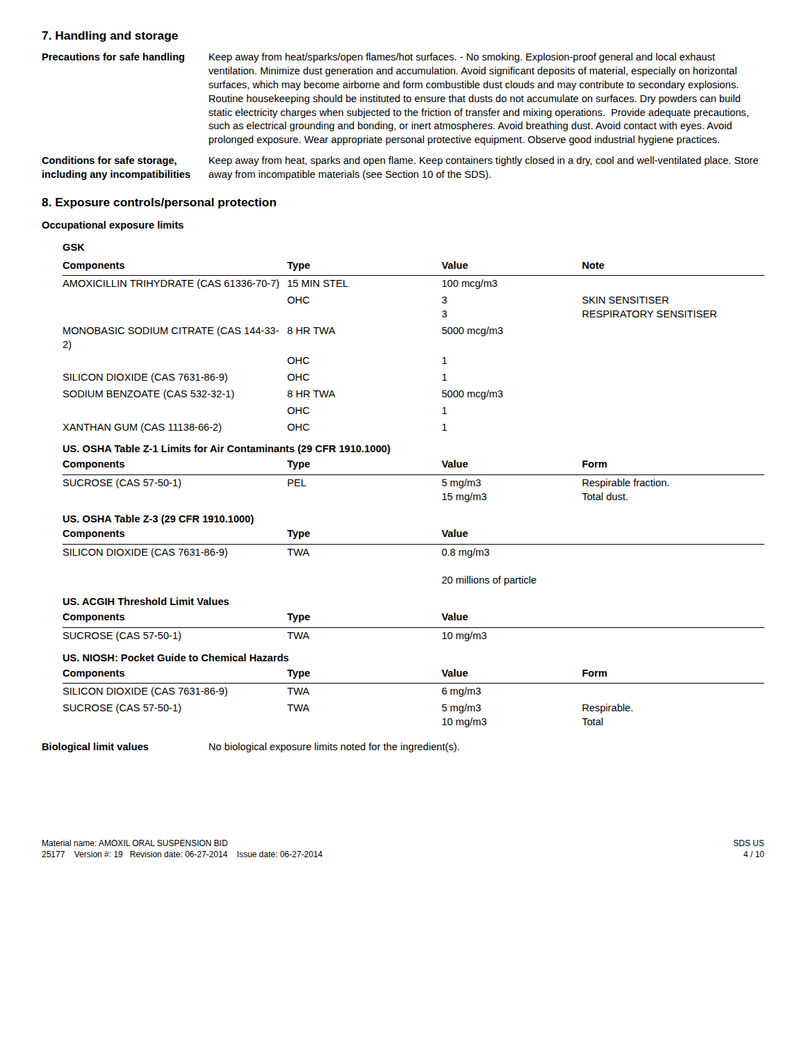7. Handling and storage
Precautions for safe handling
Keep away from heat/sparks/open flames/hot surfaces. - No smoking. Explosion-proof general and local exhaust ventilation. Minimize dust generation and accumulation. Avoid significant deposits of material, especially on horizontal surfaces, which may become airborne and form combustible dust clouds and may contribute to secondary explosions. Routine housekeeping should be instituted to ensure that dusts do not accumulate on surfaces. Dry powders can build static electricity charges when subjected to the friction of transfer and mixing operations. Provide adequate precautions, such as electrical grounding and bonding, or inert atmospheres. Avoid breathing dust. Avoid contact with eyes. Avoid prolonged exposure. Wear appropriate personal protective equipment. Observe good industrial hygiene practices.
Conditions for safe storage, including any incompatibilities
Keep away from heat, sparks and open flame. Keep containers tightly closed in a dry, cool and well-ventilated place. Store away from incompatible materials (see Section 10 of the SDS).
8. Exposure controls/personal protection
Occupational exposure limits
GSK
| Components | Type | Value | Note |
| --- | --- | --- | --- |
| AMOXICILLIN TRIHYDRATE (CAS 61336-70-7) | 15 MIN STEL | 100 mcg/m3 | |
| | OHC | 3 3 | SKIN SENSITISER RESPIRATORY SENSITISER |
| MONOBASIC SODIUM CITRATE (CAS 144-33-2) | 8 HR TWA | 5000 mcg/m3 | |
| | OHC | 1 | |
| SILICON DIOXIDE (CAS 7631-86-9) | OHC | 1 | |
| SODIUM BENZOATE (CAS 532-32-1) | 8 HR TWA | 5000 mcg/m3 | |
| | OHC | 1 | |
| XANTHAN GUM (CAS 11138-66-2) | OHC | 1 | |
US. OSHA Table Z-1 Limits for Air Contaminants (29 CFR 1910.1000)
| Components | Type | Value | Form |
| --- | --- | --- | --- |
| SUCROSE (CAS 57-50-1) | PEL | 5 mg/m3 15 mg/m3 | Respirable fraction. Total dust. |
US. OSHA Table Z-3 (29 CFR 1910.1000)
| Components | Type | Value | |
| --- | --- | --- | --- |
| SILICON DIOXIDE (CAS 7631-86-9) | TWA | 0.8 mg/m3 20 millions of particle | |
US. ACGIH Threshold Limit Values
| Components | Type | Value | |
| --- | --- | --- | --- |
| SUCROSE (CAS 57-50-1) | TWA | 10 mg/m3 | |
US. NIOSH: Pocket Guide to Chemical Hazards
| Components | Type | Value | Form |
| --- | --- | --- | --- |
| SILICON DIOXIDE (CAS 7631-86-9) | TWA | 6 mg/m3 | |
| SUCROSE (CAS 57-50-1) | TWA | 5 mg/m3 10 mg/m3 | Respirable. Total |
Biological limit values
No biological exposure limits noted for the ingredient(s).
Material name: AMOXIL ORAL SUSPENSION BID
SDS US
25177 Version #: 19 Revision date: 06-27-2014 Issue date: 06-27-2014
4 / 10